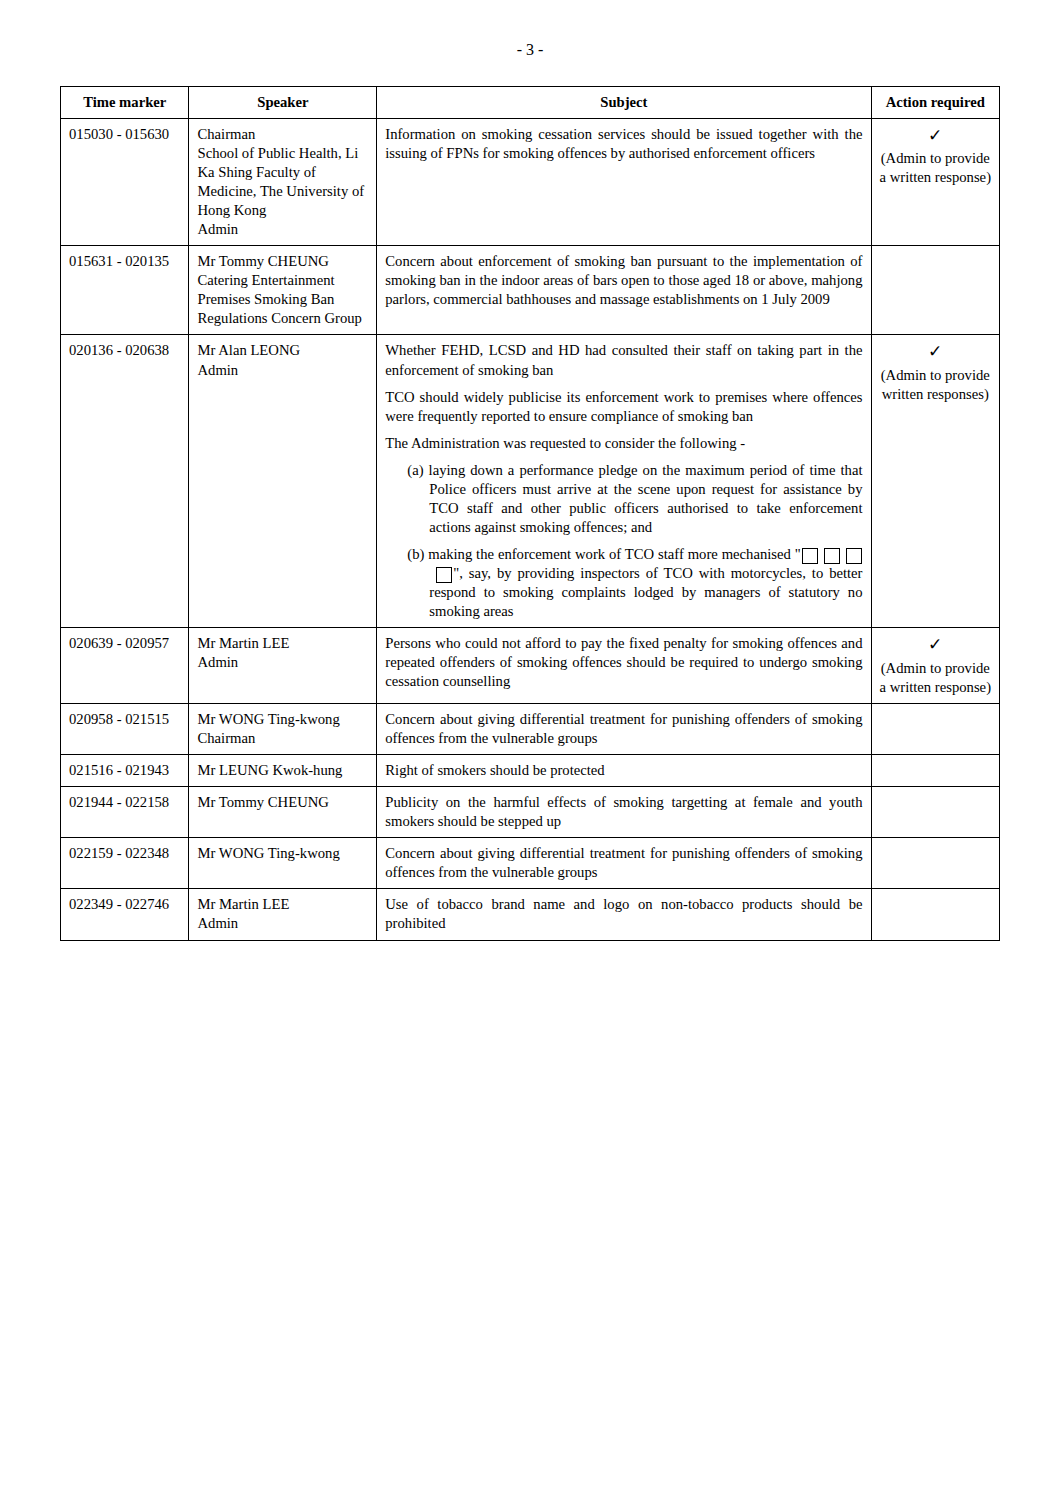- 3 -
| Time marker | Speaker | Subject | Action required |
| --- | --- | --- | --- |
| 015030 - 015630 | Chairman School of Public Health, Li Ka Shing Faculty of Medicine, The University of Hong Kong Admin | Information on smoking cessation services should be issued together with the issuing of FPNs for smoking offences by authorised enforcement officers | ✓ (Admin to provide a written response) |
| 015631 - 020135 | Mr Tommy CHEUNG Catering Entertainment Premises Smoking Ban Regulations Concern Group | Concern about enforcement of smoking ban pursuant to the implementation of smoking ban in the indoor areas of bars open to those aged 18 or above, mahjong parlors, commercial bathhouses and massage establishments on 1 July 2009 | |
| 020136 - 020638 | Mr Alan LEONG Admin | Whether FEHD, LCSD and HD had consulted their staff on taking part in the enforcement of smoking ban TCO should widely publicise its enforcement work to premises where offences were frequently reported to ensure compliance of smoking ban The Administration was requested to consider the following - (a) laying down a performance pledge on the maximum period of time that Police officers must arrive at the scene upon request for assistance by TCO staff and other public officers authorised to take enforcement actions against smoking offences; and (b) making the enforcement work of TCO staff more mechanised " ", say, by providing inspectors of TCO with motorcycles, to better respond to smoking complaints lodged by managers of statutory no smoking areas | ✓ (Admin to provide written responses) |
| 020639 - 020957 | Mr Martin LEE Admin | Persons who could not afford to pay the fixed penalty for smoking offences and repeated offenders of smoking offences should be required to undergo smoking cessation counselling | ✓ (Admin to provide a written response) |
| 020958 - 021515 | Mr WONG Ting-kwong Chairman | Concern about giving differential treatment for punishing offenders of smoking offences from the vulnerable groups | |
| 021516 - 021943 | Mr LEUNG Kwok-hung | Right of smokers should be protected | |
| 021944 - 022158 | Mr Tommy CHEUNG | Publicity on the harmful effects of smoking targetting at female and youth smokers should be stepped up | |
| 022159 - 022348 | Mr WONG Ting-kwong | Concern about giving differential treatment for punishing offenders of smoking offences from the vulnerable groups | |
| 022349 - 022746 | Mr Martin LEE Admin | Use of tobacco brand name and logo on non-tobacco products should be prohibited | |